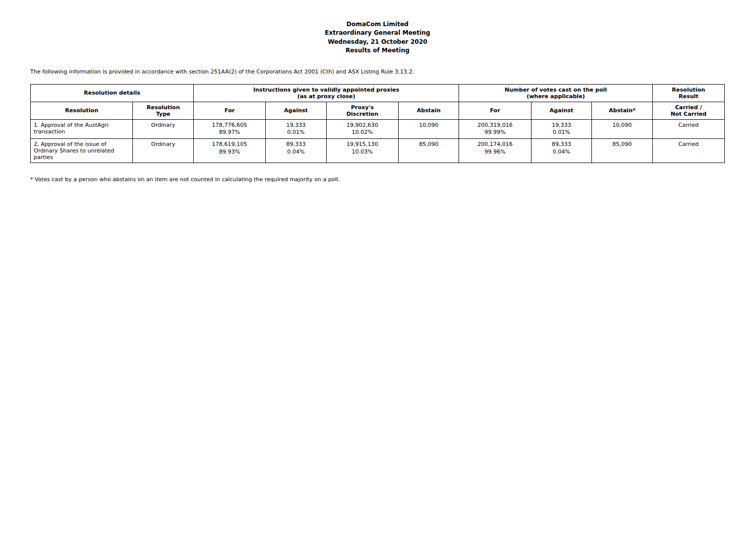DomaCom Limited
Extraordinary General Meeting
Wednesday, 21 October 2020
Results of Meeting
The following information is provided in accordance with section 251AA(2) of the Corporations Act 2001 (Cth) and ASX Listing Rule 3.13.2.
| Resolution details | Instructions given to validly appointed proxies (as at proxy close) | Number of votes cast on the poll (where applicable) | Resolution Result |
| --- | --- | --- | --- |
| Resolution | Resolution Type | For | Against | Proxy's Discretion | Abstain | For | Against | Abstain* | Carried / Not Carried |
| 1. Approval of the AustAgri transaction | Ordinary | 178,776,605 89.97% | 19,333 0.01% | 19,902,630 10.02% | 10,090 | 200,319,016 99.99% | 19,333 0.01% | 10,090 | Carried |
| 2. Approval of the issue of Ordinary Shares to unrelated parties | Ordinary | 178,619,105 89.93% | 89,333 0.04% | 19,915,130 10.03% | 85,090 | 200,174,016 99.96% | 89,333 0.04% | 85,090 | Carried |
* Votes cast by a person who abstains on an item are not counted in calculating the required majority on a poll.